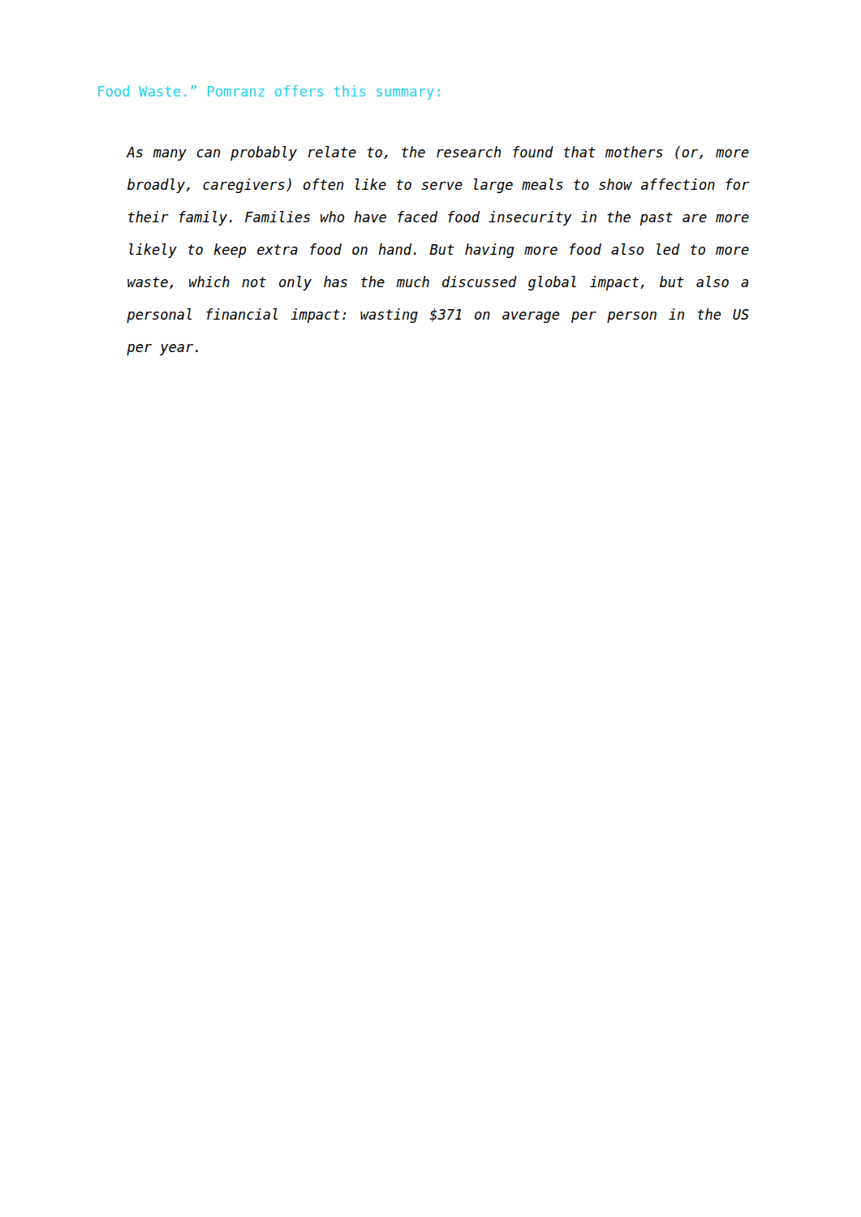Food Waste.” Pomranz offers this summary:
As many can probably relate to, the research found that mothers (or, more broadly, caregivers) often like to serve large meals to show affection for their family. Families who have faced food insecurity in the past are more likely to keep extra food on hand. But having more food also led to more waste, which not only has the much discussed global impact, but also a personal financial impact: wasting $371 on average per person in the US per year.